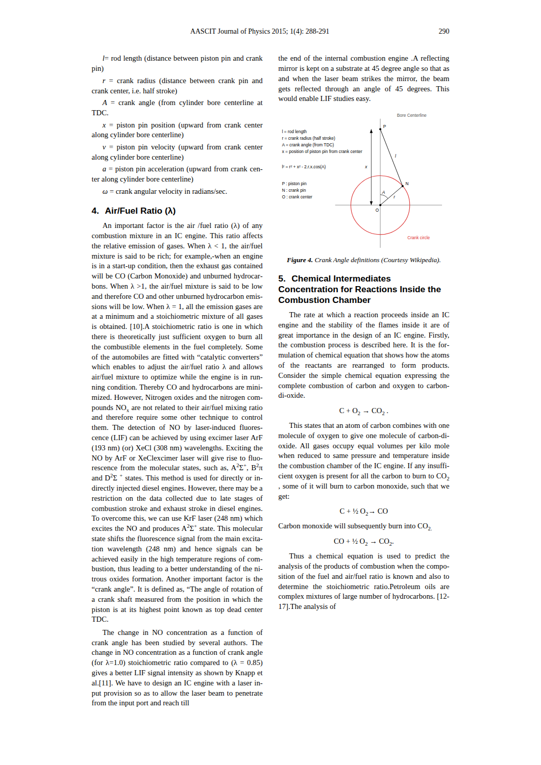AASCIT Journal of Physics 2015; 1(4): 288-291
290
l= rod length (distance between piston pin and crank pin)
r = crank radius (distance between crank pin and crank center, i.e. half stroke)
A = crank angle (from cylinder bore centerline at TDC.
x = piston pin position (upward from crank center along cylinder bore centerline)
v = piston pin velocity (upward from crank center along cylinder bore centerline)
a = piston pin acceleration (upward from crank center along cylinder bore centerline)
ω = crank angular velocity in radians/sec.
4. Air/Fuel Ratio (λ)
An important factor is the air /fuel ratio (λ) of any combustion mixture in an IC engine. This ratio affects the relative emission of gases. When λ < 1, the air/fuel mixture is said to be rich; for example,-when an engine is in a start-up condition, then the exhaust gas contained will be CO (Carbon Monoxide) and unburned hydrocarbons. When λ >1, the air/fuel mixture is said to be low and therefore CO and other unburned hydrocarbon emissions will be low. When λ = 1, all the emission gases are at a minimum and a stoichiometric mixture of all gases is obtained. [10].A stoichiometric ratio is one in which there is theoretically just sufficient oxygen to burn all the combustible elements in the fuel completely. Some of the automobiles are fitted with “catalytic converters” which enables to adjust the air/fuel ratio λ and allows air/fuel mixture to optimize while the engine is in running condition. Thereby CO and hydrocarbons are minimized. However, Nitrogen oxides and the nitrogen compounds NOx are not related to their air/fuel mixing ratio and therefore require some other technique to control them. The detection of NO by laser-induced fluorescence (LIF) can be achieved by using excimer laser ArF (193 nm) (or) XeCl (308 nm) wavelengths. Exciting the NO by ArF or XeClexcimer laser will give rise to fluorescence from the molecular states, such as, A2Σ+, B2π and D2Σ + states. This method is used for directly or indirectly injected diesel engines. However, there may be a restriction on the data collected due to late stages of combustion stroke and exhaust stroke in diesel engines. To overcome this, we can use KrF laser (248 nm) which excites the NO and produces A2Σ+ state. This molecular state shifts the fluorescence signal from the main excitation wavelength (248 nm) and hence signals can be achieved easily in the high temperature regions of combustion, thus leading to a better understanding of the nitrous oxides formation. Another important factor is the “crank angle”. It is defined as, “The angle of rotation of a crank shaft measured from the position in which the piston is at its highest point known as top dead center TDC.
The change in NO concentration as a function of crank angle has been studied by several authors. The change in NO concentration as a function of crank angle (for λ=1.0) stoichiometric ratio compared to (λ = 0.85) gives a better LIF signal intensity as shown by Knapp et al.[11]. We have to design an IC engine with a laser input provision so as to allow the laser beam to penetrate from the input port and reach till
the end of the internal combustion engine .A reflecting mirror is kept on a substrate at 45 degree angle so that as and when the laser beam strikes the mirror, the beam gets reflected through an angle of 45 degrees. This would enable LIF studies easy.
Bore Centerline P N O l r x A l = rod length r = crank radius (half stroke) A = crank angle (from TDC) x = position of piston pin from crank center l² = r² + x² - 2.r.x.cos(A) P : piston pin N : crank pin O : crank center Crank circle
Figure 4. Crank Angle definitions (Courtesy Wikipedia).
5. Chemical Intermediates Concentration for Reactions Inside the Combustion Chamber
The rate at which a reaction proceeds inside an IC engine and the stability of the flames inside it are of great importance in the design of an IC engine. Firstly, the combustion process is described here. It is the formulation of chemical equation that shows how the atoms of the reactants are rearranged to form products. Consider the simple chemical equation expressing the complete combustion of carbon and oxygen to carbon-di-oxide.
C + O2 → CO2 .
This states that an atom of carbon combines with one molecule of oxygen to give one molecule of carbon-di-oxide. All gases occupy equal volumes per kilo mole when reduced to same pressure and temperature inside the combustion chamber of the IC engine. If any insufficient oxygen is present for all the carbon to burn to CO2 , some of it will burn to carbon monoxide, such that we get:
C + ½ O2→ CO
Carbon monoxide will subsequently burn into CO2.
CO + ½ O2 → CO2.
Thus a chemical equation is used to predict the analysis of the products of combustion when the composition of the fuel and air/fuel ratio is known and also to determine the stoichiometric ratio.Petroleum oils are complex mixtures of large number of hydrocarbons. [12-17].The analysis of